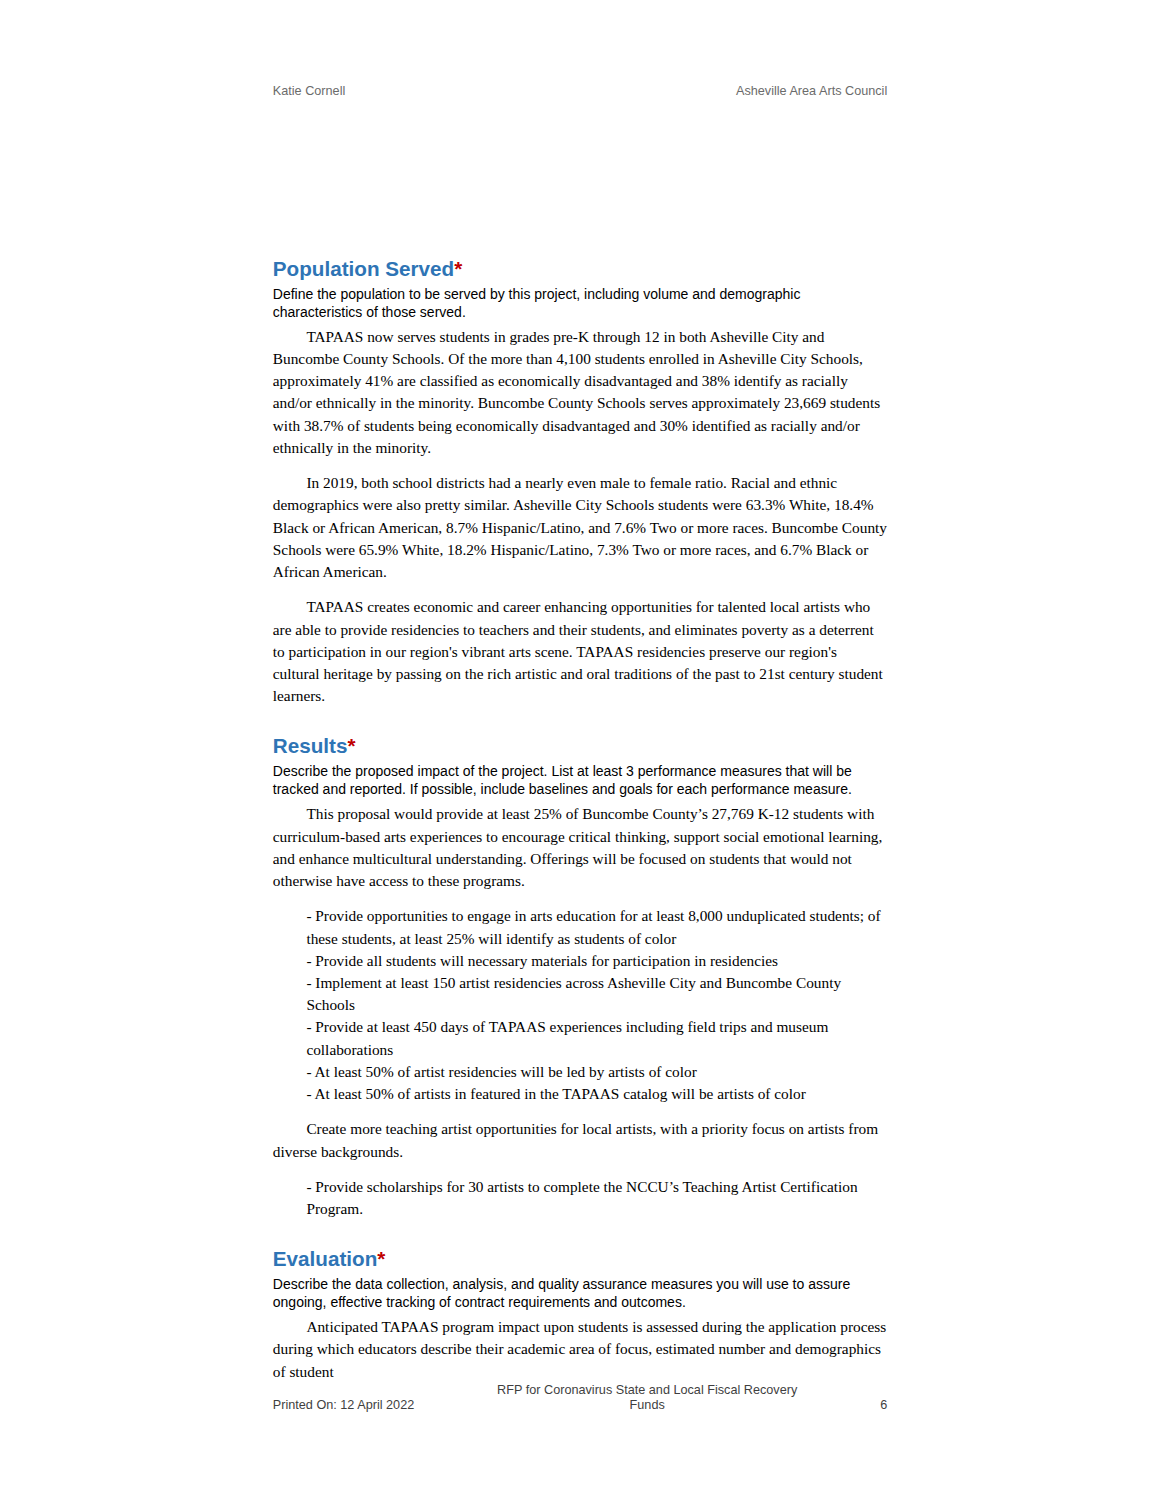Katie Cornell Asheville Area Arts Council
Population Served*
Define the population to be served by this project, including volume and demographic characteristics of those served.
TAPAAS now serves students in grades pre-K through 12 in both Asheville City and Buncombe County Schools. Of the more than 4,100 students enrolled in Asheville City Schools, approximately 41% are classified as economically disadvantaged and 38% identify as racially and/or ethnically in the minority. Buncombe County Schools serves approximately 23,669 students with 38.7% of students being economically disadvantaged and 30% identified as racially and/or ethnically in the minority.
In 2019, both school districts had a nearly even male to female ratio. Racial and ethnic demographics were also pretty similar. Asheville City Schools students were 63.3% White, 18.4% Black or African American, 8.7% Hispanic/Latino, and 7.6% Two or more races. Buncombe County Schools were 65.9% White, 18.2% Hispanic/Latino, 7.3% Two or more races, and 6.7% Black or African American.
TAPAAS creates economic and career enhancing opportunities for talented local artists who are able to provide residencies to teachers and their students, and eliminates poverty as a deterrent to participation in our region's vibrant arts scene. TAPAAS residencies preserve our region's cultural heritage by passing on the rich artistic and oral traditions of the past to 21st century student learners.
Results*
Describe the proposed impact of the project. List at least 3 performance measures that will be tracked and reported. If possible, include baselines and goals for each performance measure.
This proposal would provide at least 25% of Buncombe County’s 27,769 K-12 students with curriculum-based arts experiences to encourage critical thinking, support social emotional learning, and enhance multicultural understanding. Offerings will be focused on students that would not otherwise have access to these programs.
- Provide opportunities to engage in arts education for at least 8,000 unduplicated students; of these students, at least 25% will identify as students of color
- Provide all students will necessary materials for participation in residencies
- Implement at least 150 artist residencies across Asheville City and Buncombe County Schools
- Provide at least 450 days of TAPAAS experiences including field trips and museum collaborations
- At least 50% of artist residencies will be led by artists of color
- At least 50% of artists in featured in the TAPAAS catalog will be artists of color
Create more teaching artist opportunities for local artists, with a priority focus on artists from diverse backgrounds.
- Provide scholarships for 30 artists to complete the NCCU’s Teaching Artist Certification Program.
Evaluation*
Describe the data collection, analysis, and quality assurance measures you will use to assure ongoing, effective tracking of contract requirements and outcomes.
Anticipated TAPAAS program impact upon students is assessed during the application process during which educators describe their academic area of focus, estimated number and demographics of student
Printed On: 12 April 2022
RFP for Coronavirus State and Local Fiscal Recovery
Funds
6